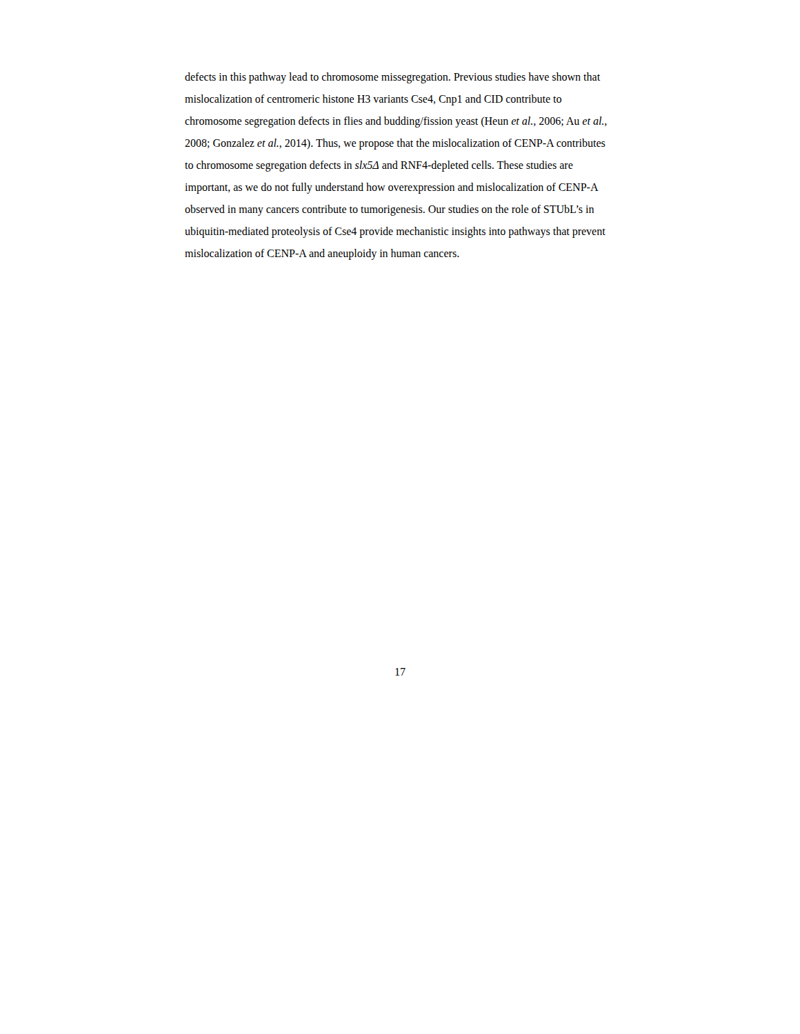defects in this pathway lead to chromosome missegregation. Previous studies have shown that mislocalization of centromeric histone H3 variants Cse4, Cnp1 and CID contribute to chromosome segregation defects in flies and budding/fission yeast (Heun et al., 2006; Au et al., 2008; Gonzalez et al., 2014). Thus, we propose that the mislocalization of CENP-A contributes to chromosome segregation defects in slx5Δ and RNF4-depleted cells. These studies are important, as we do not fully understand how overexpression and mislocalization of CENP-A observed in many cancers contribute to tumorigenesis. Our studies on the role of STUbL’s in ubiquitin-mediated proteolysis of Cse4 provide mechanistic insights into pathways that prevent mislocalization of CENP-A and aneuploidy in human cancers.
17